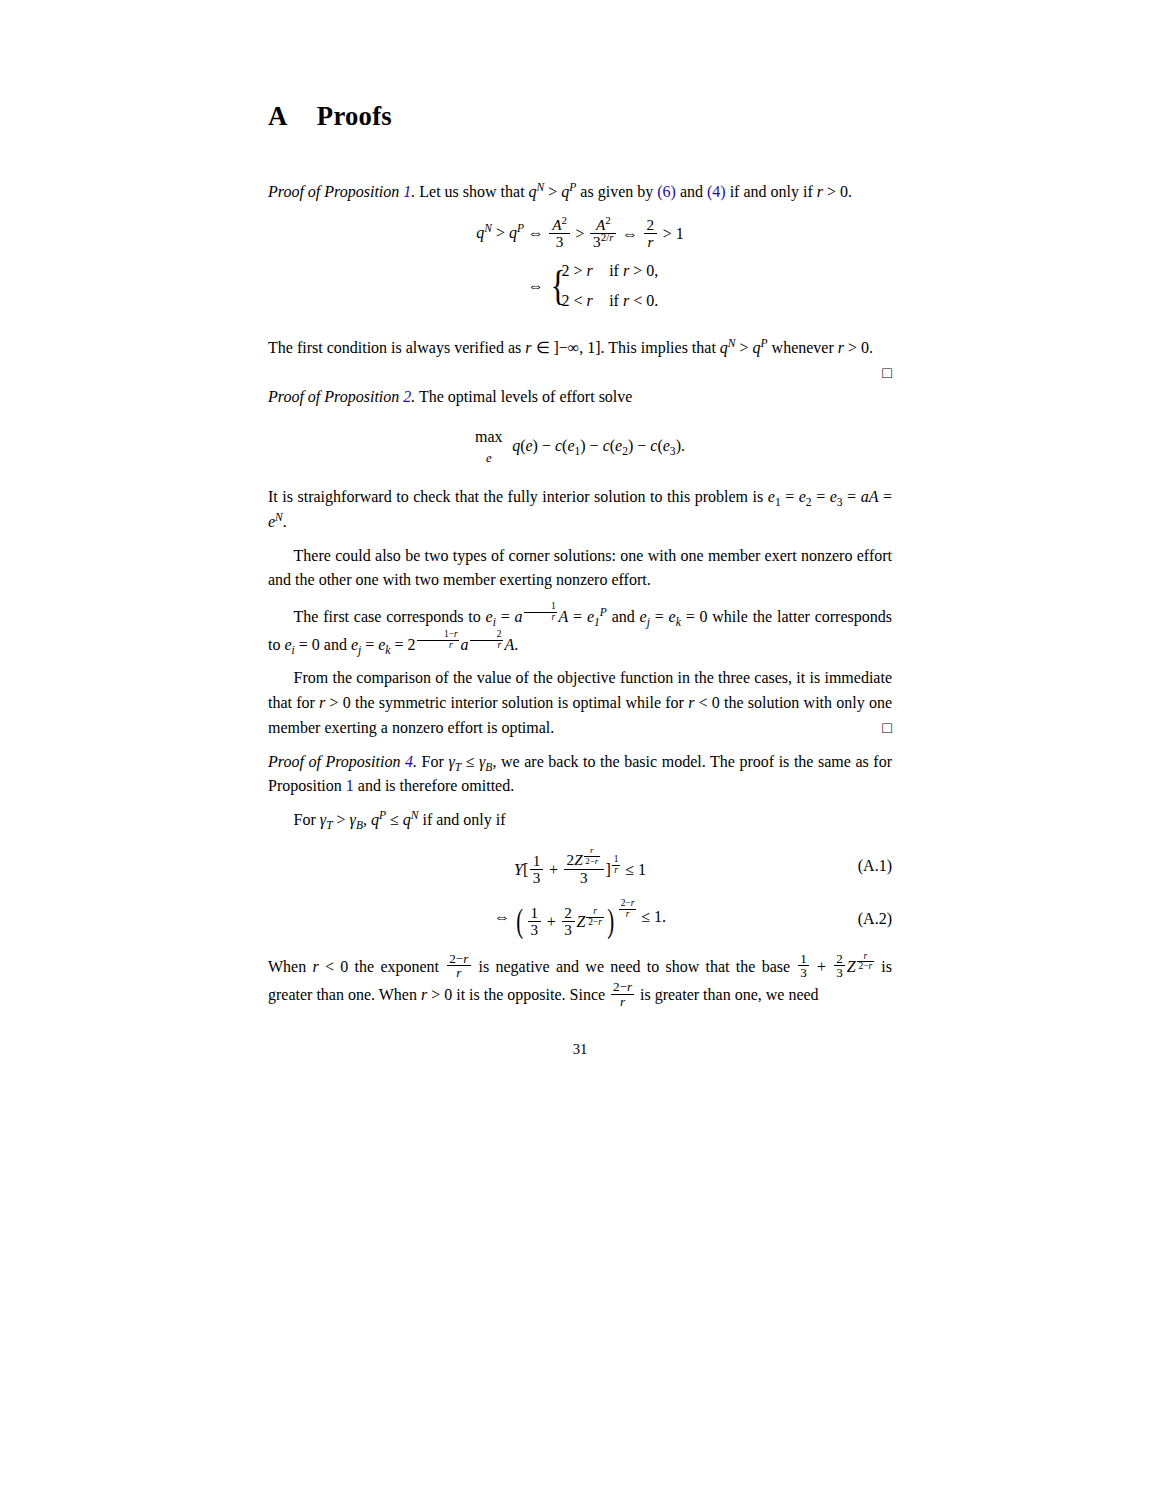AProofs
Proof of Proposition 1. Let us show that qN > qP as given by (6) and (4) if and only if r > 0.
| q N > q P | ⇔ | A 2 3 > A 2 3 2/ r ⇔ 2 r > 1 |
| | ⇔ | { / 2 > r / if r > 0, / / 2 < r / if r < 0. / |
The first condition is always verified as r ∈ ]−∞, 1]. This implies that qN > qP whenever r > 0. □
Proof of Proposition 2. The optimal levels of effort solve
max e q(e) − c(e1) − c(e2) − c(e3).
It is straighforward to check that the fully interior solution to this problem is e1 = e2 = e3 = aA = eN.
There could also be two types of corner solutions: one with one member exert nonzero effort and the other one with two member exerting nonzero effort.
The first case corresponds to ei = a1 rA = e1P and ej = ek = 0 while the latter corresponds to ei = 0 and ej = ek = 21−r ra2 rA.
From the comparison of the value of the objective function in the three cases, it is immediate that for r > 0 the symmetric interior solution is optimal while for r < 0 the solution with only one member exerting a nonzero effort is optimal. □
Proof of Proposition 4. For γT ≤ γB, we are back to the basic model. The proof is the same as for Proposition 1 and is therefore omitted.
For γT > γB, qP ≤ qN if and only if
Y[13 + 2Zr 2−r 3]1 r ≤ 1
(A.1)
⇔ (13 + 23 Zr 2−r) 2−r r ≤ 1.
(A.2)
When r < 0 the exponent 2−r r is negative and we need to show that the base 13 + 23 Zr 2−r is greater than one. When r > 0 it is the opposite. Since 2−r r is greater than one, we need
31